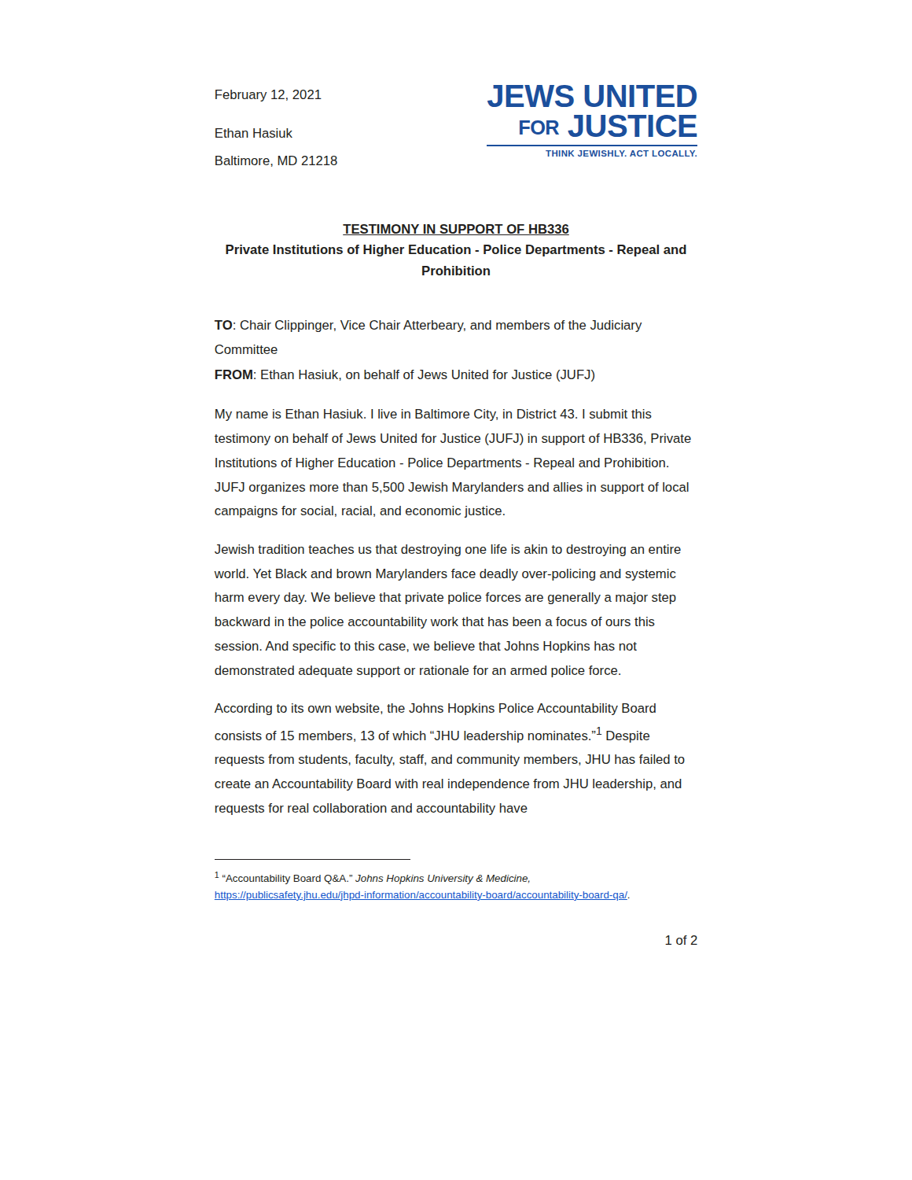February 12, 2021
Ethan Hasiuk
Baltimore, MD 21218
JEWS UNITED
FOR JUSTICE
THINK JEWISHLY. ACT LOCALLY.
TESTIMONY IN SUPPORT OF HB336 Private Institutions of Higher Education - Police Departments - Repeal and Prohibition
TO: Chair Clippinger, Vice Chair Atterbeary, and members of the Judiciary Committee
FROM: Ethan Hasiuk, on behalf of Jews United for Justice (JUFJ)
My name is Ethan Hasiuk. I live in Baltimore City, in District 43. I submit this testimony on behalf of Jews United for Justice (JUFJ) in support of HB336, Private Institutions of Higher Education - Police Departments - Repeal and Prohibition. JUFJ organizes more than 5,500 Jewish Marylanders and allies in support of local campaigns for social, racial, and economic justice.
Jewish tradition teaches us that destroying one life is akin to destroying an entire world. Yet Black and brown Marylanders face deadly over-policing and systemic harm every day. We believe that private police forces are generally a major step backward in the police accountability work that has been a focus of ours this session. And specific to this case, we believe that Johns Hopkins has not demonstrated adequate support or rationale for an armed police force.
According to its own website, the Johns Hopkins Police Accountability Board consists of 15 members, 13 of which “JHU leadership nominates.”1 Despite requests from students, faculty, staff, and community members, JHU has failed to create an Accountability Board with real independence from JHU leadership, and requests for real collaboration and accountability have
1 “Accountability Board Q&A.” Johns Hopkins University & Medicine,
https://publicsafety.jhu.edu/jhpd-information/accountability-board/accountability-board-qa/.
1 of 2